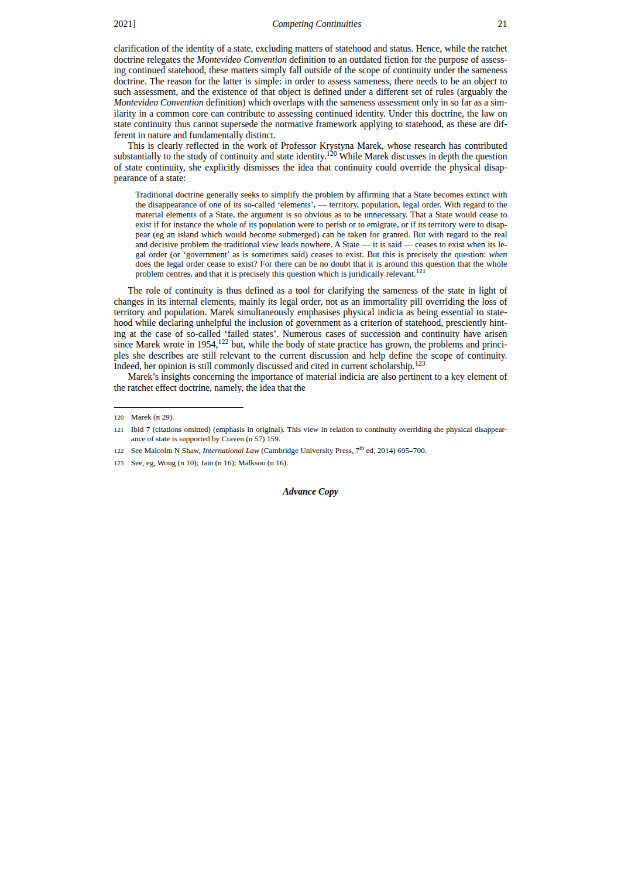2021] Competing Continuities 21
clarification of the identity of a state, excluding matters of statehood and status. Hence, while the ratchet doctrine relegates the Montevideo Convention definition to an outdated fiction for the purpose of assessing continued statehood, these matters simply fall outside of the scope of continuity under the sameness doctrine. The reason for the latter is simple: in order to assess sameness, there needs to be an object to such assessment, and the existence of that object is defined under a different set of rules (arguably the Montevideo Convention definition) which overlaps with the sameness assessment only in so far as a similarity in a common core can contribute to assessing continued identity. Under this doctrine, the law on state continuity thus cannot supersede the normative framework applying to statehood, as these are different in nature and fundamentally distinct.
This is clearly reflected in the work of Professor Krystyna Marek, whose research has contributed substantially to the study of continuity and state identity.120 While Marek discusses in depth the question of state continuity, she explicitly dismisses the idea that continuity could override the physical disappearance of a state:
Traditional doctrine generally seeks to simplify the problem by affirming that a State becomes extinct with the disappearance of one of its so-called ‘elements’, — territory, population, legal order. With regard to the material elements of a State, the argument is so obvious as to be unnecessary. That a State would cease to exist if for instance the whole of its population were to perish or to emigrate, or if its territory were to disappear (eg an island which would become submerged) can be taken for granted. But with regard to the real and decisive problem the traditional view leads nowhere. A State — it is said — ceases to exist when its legal order (or ‘government’ as is sometimes said) ceases to exist. But this is precisely the question: when does the legal order cease to exist? For there can be no doubt that it is around this question that the whole problem centres, and that it is precisely this question which is juridically relevant.121
The role of continuity is thus defined as a tool for clarifying the sameness of the state in light of changes in its internal elements, mainly its legal order, not as an immortality pill overriding the loss of territory and population. Marek simultaneously emphasises physical indicia as being essential to statehood while declaring unhelpful the inclusion of government as a criterion of statehood, presciently hinting at the case of so-called ‘failed states’. Numerous cases of succession and continuity have arisen since Marek wrote in 1954,122 but, while the body of state practice has grown, the problems and principles she describes are still relevant to the current discussion and help define the scope of continuity. Indeed, her opinion is still commonly discussed and cited in current scholarship.123
Marek’s insights concerning the importance of material indicia are also pertinent to a key element of the ratchet effect doctrine, namely, the idea that the
120 Marek (n 29).
121 Ibid 7 (citations omitted) (emphasis in original). This view in relation to continuity overriding the physical disappearance of state is supported by Craven (n 57) 159.
122 See Malcolm N Shaw, International Law (Cambridge University Press, 7th ed, 2014) 695–700.
123 See, eg, Wong (n 10); Jain (n 16); Mälksoo (n 16).
Advance Copy